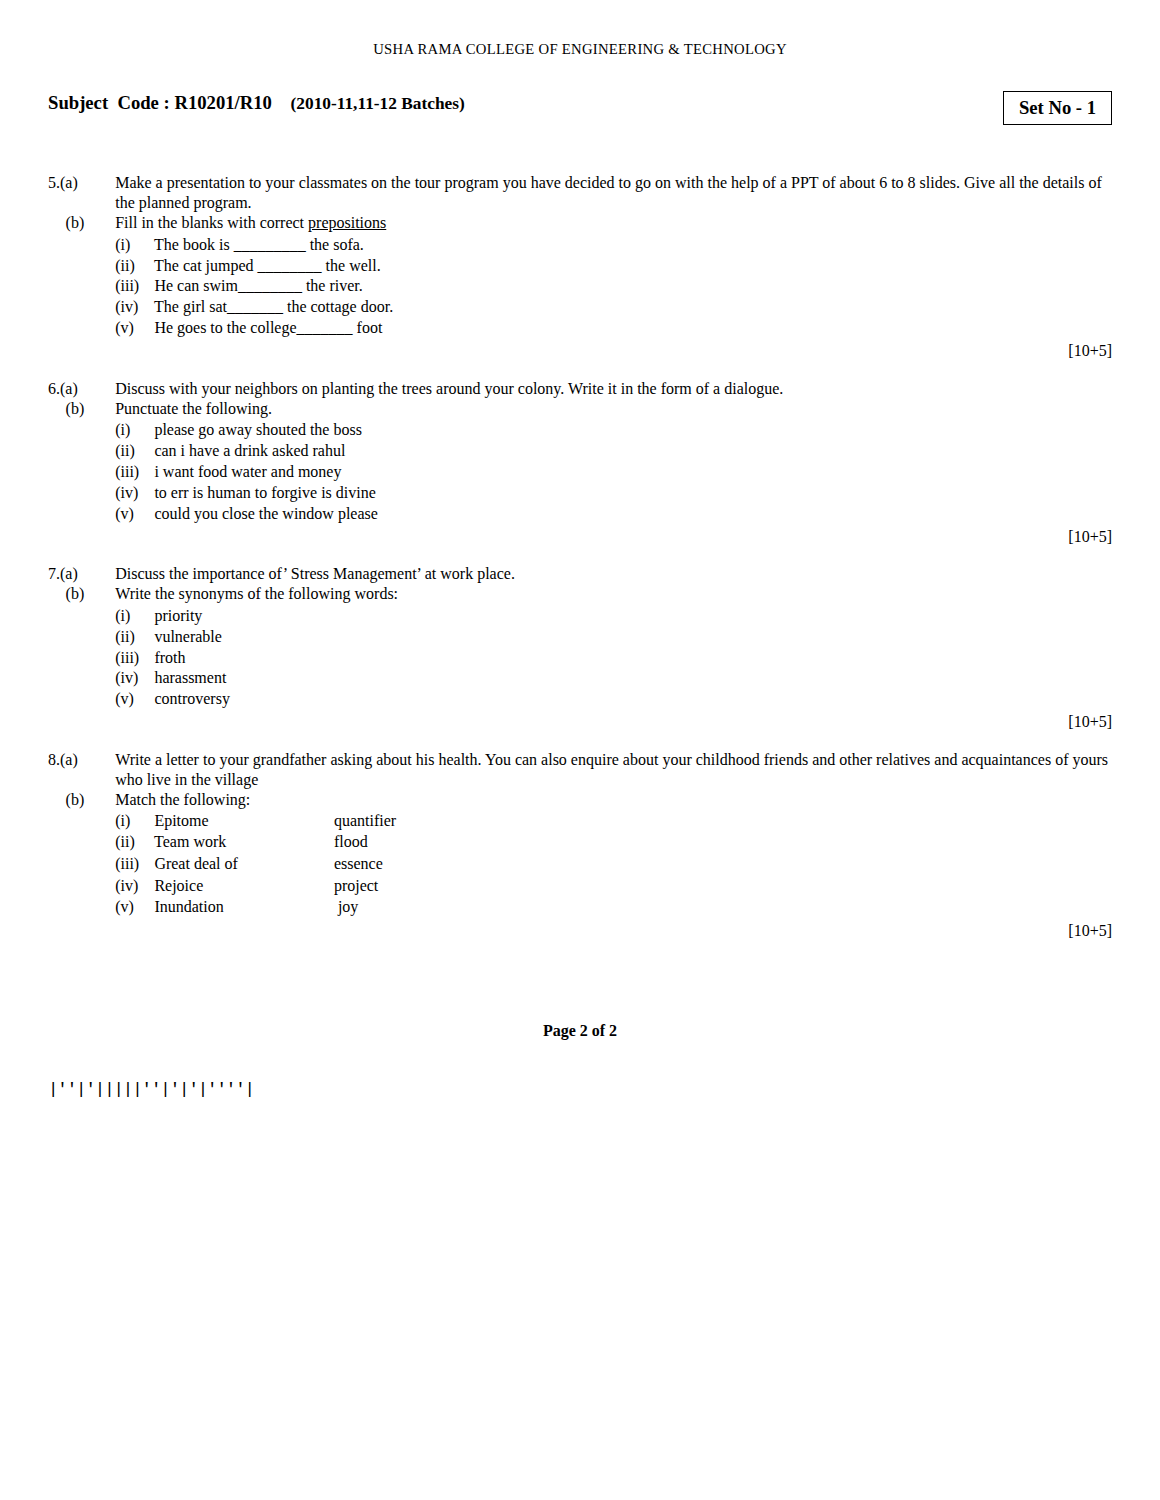USHA RAMA COLLEGE OF ENGINEERING & TECHNOLOGY
Subject Code : R10201/R10 (2010-11,11-12 Batches)
Set No - 1
5.(a) Make a presentation to your classmates on the tour program you have decided to go on with the help of a PPT of about 6 to 8 slides. Give all the details of the planned program.
(b) Fill in the blanks with correct prepositions
(i) The book is _________ the sofa.
(ii) The cat jumped ________ the well.
(iii) He can swim________ the river.
(iv) The girl sat_______ the cottage door.
(v) He goes to the college_______ foot
[10+5]
6.(a) Discuss with your neighbors on planting the trees around your colony. Write it in the form of a dialogue.
(b) Punctuate the following.
(i) please go away shouted the boss
(ii) can i have a drink asked rahul
(iii) i want food water and money
(iv) to err is human to forgive is divine
(v) could you close the window please
[10+5]
7.(a) Discuss the importance of’ Stress Management’ at work place.
(b) Write the synonyms of the following words:
(i) priority
(ii) vulnerable
(iii) froth
(iv) harassment
(v) controversy
[10+5]
8.(a) Write a letter to your grandfather asking about his health. You can also enquire about your childhood friends and other relatives and acquaintances of yours who live in the village
(b) Match the following:
| (i) Epitome | quantifier |
| (ii) Team work | flood |
| (iii) Great deal of | essence |
| (iv) Rejoice | project |
| (v) Inundation | joy |
[10+5]
Page 2 of 2
|''|'|||||''|'|'|''''|